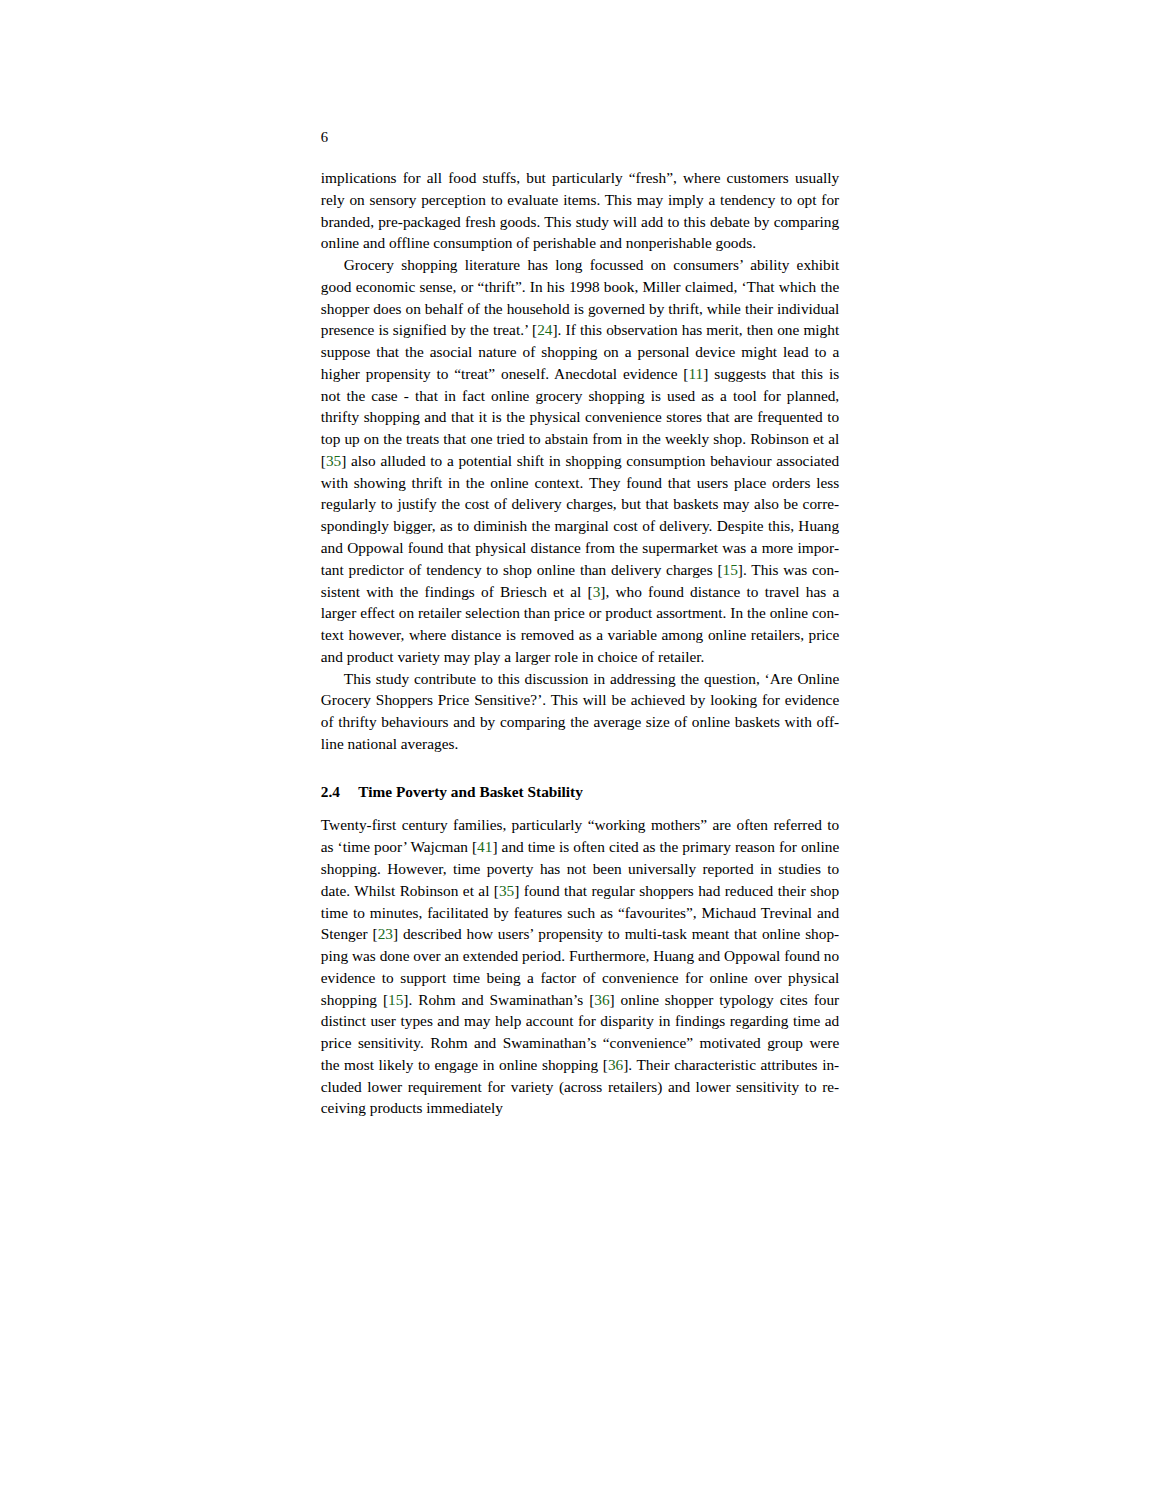6
implications for all food stuffs, but particularly “fresh”, where customers usually rely on sensory perception to evaluate items. This may imply a tendency to opt for branded, pre-packaged fresh goods. This study will add to this debate by comparing online and offline consumption of perishable and nonperishable goods.
Grocery shopping literature has long focussed on consumers’ ability exhibit good economic sense, or “thrift”. In his 1998 book, Miller claimed, ‘That which the shopper does on behalf of the household is governed by thrift, while their individual presence is signified by the treat.’ [24]. If this observation has merit, then one might suppose that the asocial nature of shopping on a personal device might lead to a higher propensity to “treat” oneself. Anecdotal evidence [11] suggests that this is not the case - that in fact online grocery shopping is used as a tool for planned, thrifty shopping and that it is the physical convenience stores that are frequented to top up on the treats that one tried to abstain from in the weekly shop. Robinson et al [35] also alluded to a potential shift in shopping consumption behaviour associated with showing thrift in the online context. They found that users place orders less regularly to justify the cost of delivery charges, but that baskets may also be correspondingly bigger, as to diminish the marginal cost of delivery. Despite this, Huang and Oppowal found that physical distance from the supermarket was a more important predictor of tendency to shop online than delivery charges [15]. This was consistent with the findings of Briesch et al [3], who found distance to travel has a larger effect on retailer selection than price or product assortment. In the online context however, where distance is removed as a variable among online retailers, price and product variety may play a larger role in choice of retailer.
This study contribute to this discussion in addressing the question, ‘Are Online Grocery Shoppers Price Sensitive?’. This will be achieved by looking for evidence of thrifty behaviours and by comparing the average size of online baskets with offline national averages.
2.4 Time Poverty and Basket Stability
Twenty-first century families, particularly “working mothers” are often referred to as ‘time poor’ Wajcman [41] and time is often cited as the primary reason for online shopping. However, time poverty has not been universally reported in studies to date. Whilst Robinson et al [35] found that regular shoppers had reduced their shop time to minutes, facilitated by features such as “favourites”, Michaud Trevinal and Stenger [23] described how users’ propensity to multi-task meant that online shopping was done over an extended period. Furthermore, Huang and Oppowal found no evidence to support time being a factor of convenience for online over physical shopping [15]. Rohm and Swaminathan’s [36] online shopper typology cites four distinct user types and may help account for disparity in findings regarding time ad price sensitivity. Rohm and Swaminathan’s “convenience” motivated group were the most likely to engage in online shopping [36]. Their characteristic attributes included lower requirement for variety (across retailers) and lower sensitivity to receiving products immediately